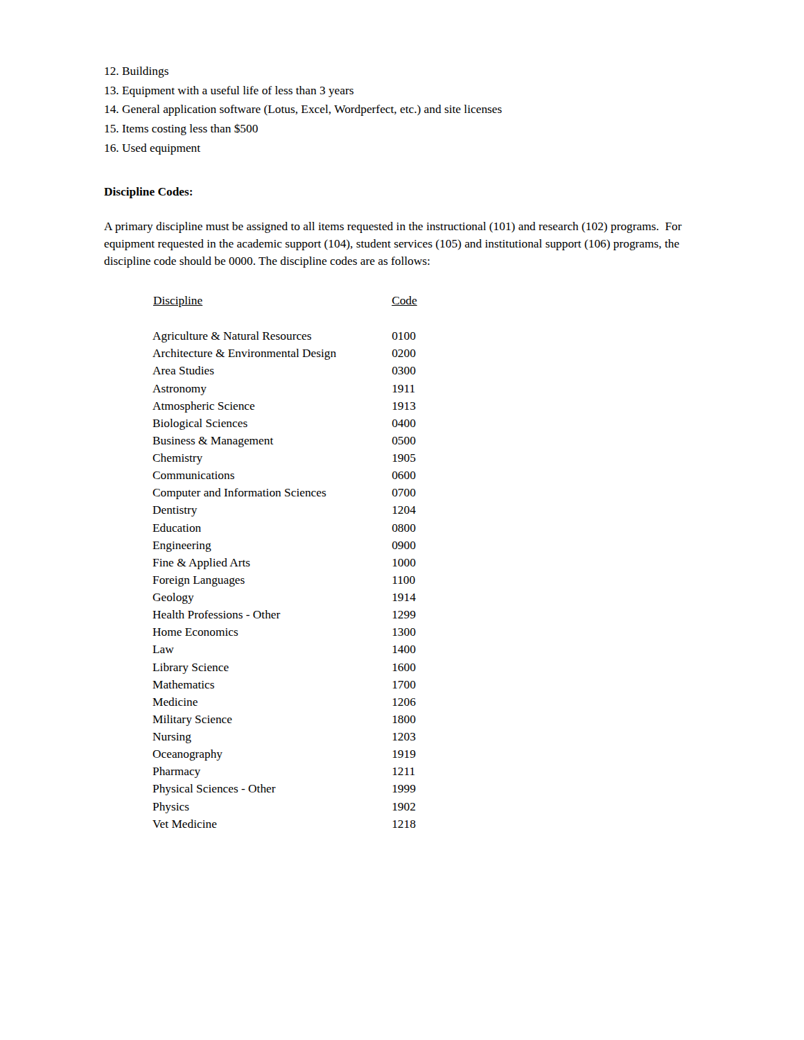12. Buildings
13. Equipment with a useful life of less than 3 years
14. General application software (Lotus, Excel, Wordperfect, etc.) and site licenses
15. Items costing less than $500
16. Used equipment
Discipline Codes:
A primary discipline must be assigned to all items requested in the instructional (101) and research (102) programs. For equipment requested in the academic support (104), student services (105) and institutional support (106) programs, the discipline code should be 0000. The discipline codes are as follows:
| Discipline | Code |
| --- | --- |
| Agriculture & Natural Resources | 0100 |
| Architecture & Environmental Design | 0200 |
| Area Studies | 0300 |
| Astronomy | 1911 |
| Atmospheric Science | 1913 |
| Biological Sciences | 0400 |
| Business & Management | 0500 |
| Chemistry | 1905 |
| Communications | 0600 |
| Computer and Information Sciences | 0700 |
| Dentistry | 1204 |
| Education | 0800 |
| Engineering | 0900 |
| Fine & Applied Arts | 1000 |
| Foreign Languages | 1100 |
| Geology | 1914 |
| Health Professions - Other | 1299 |
| Home Economics | 1300 |
| Law | 1400 |
| Library Science | 1600 |
| Mathematics | 1700 |
| Medicine | 1206 |
| Military Science | 1800 |
| Nursing | 1203 |
| Oceanography | 1919 |
| Pharmacy | 1211 |
| Physical Sciences - Other | 1999 |
| Physics | 1902 |
| Vet Medicine | 1218 |